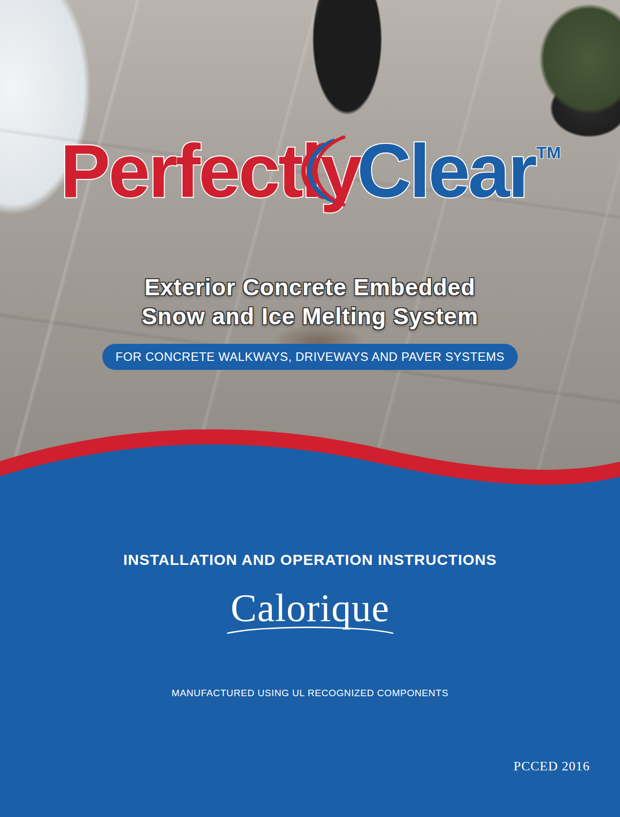Perfectly Clear TM
Exterior Concrete Embedded
Snow and Ice Melting System
FOR CONCRETE WALKWAYS, DRIVEWAYS AND PAVER SYSTEMS
INSTALLATION AND OPERATION INSTRUCTIONS
Calorique
MANUFACTURED USING UL RECOGNIZED COMPONENTS
PCCED 2016